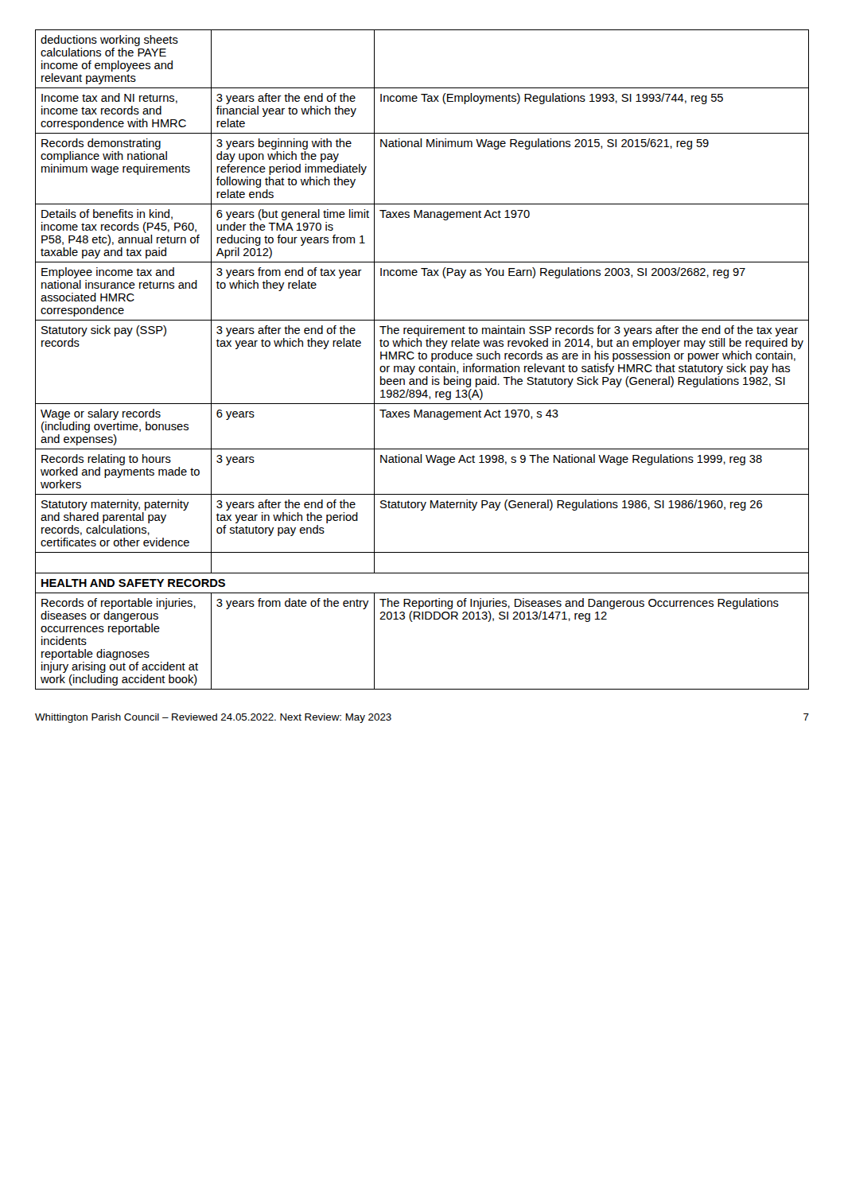| deductions working sheets calculations of the PAYE income of employees and relevant payments | | |
| Income tax and NI returns, income tax records and correspondence with HMRC | 3 years after the end of the financial year to which they relate | Income Tax (Employments) Regulations 1993, SI 1993/744, reg 55 |
| Records demonstrating compliance with national minimum wage requirements | 3 years beginning with the day upon which the pay reference period immediately following that to which they relate ends | National Minimum Wage Regulations 2015, SI 2015/621, reg 59 |
| Details of benefits in kind, income tax records (P45, P60, P58, P48 etc), annual return of taxable pay and tax paid | 6 years (but general time limit under the TMA 1970 is reducing to four years from 1 April 2012) | Taxes Management Act 1970 |
| Employee income tax and national insurance returns and associated HMRC correspondence | 3 years from end of tax year to which they relate | Income Tax (Pay as You Earn) Regulations 2003, SI 2003/2682, reg 97 |
| Statutory sick pay (SSP) records | 3 years after the end of the tax year to which they relate | The requirement to maintain SSP records for 3 years after the end of the tax year to which they relate was revoked in 2014, but an employer may still be required by HMRC to produce such records as are in his possession or power which contain, or may contain, information relevant to satisfy HMRC that statutory sick pay has been and is being paid. The Statutory Sick Pay (General) Regulations 1982, SI 1982/894, reg 13(A) |
| Wage or salary records (including overtime, bonuses and expenses) | 6 years | Taxes Management Act 1970, s 43 |
| Records relating to hours worked and payments made to workers | 3 years | National Wage Act 1998, s 9 The National Wage Regulations 1999, reg 38 |
| Statutory maternity, paternity and shared parental pay records, calculations, certificates or other evidence | 3 years after the end of the tax year in which the period of statutory pay ends | Statutory Maternity Pay (General) Regulations 1986, SI 1986/1960, reg 26 |
| HEALTH AND SAFETY RECORDS |
| Records of reportable injuries, diseases or dangerous occurrences reportable incidents reportable diagnoses injury arising out of accident at work (including accident book) | 3 years from date of the entry | The Reporting of Injuries, Diseases and Dangerous Occurrences Regulations 2013 (RIDDOR 2013), SI 2013/1471, reg 12 |
Whittington Parish Council – Reviewed 24.05.2022. Next Review: May 2023 7